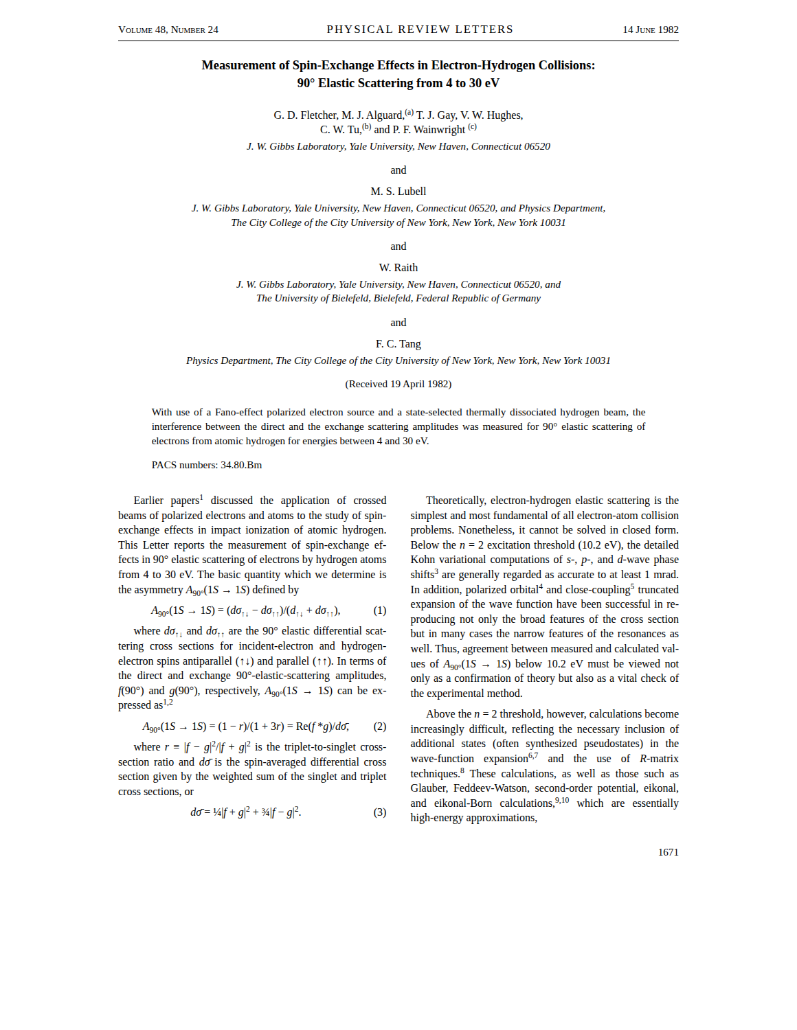Volume 48, Number 24 PHYSICAL REVIEW LETTERS 14 June 1982
Measurement of Spin-Exchange Effects in Electron-Hydrogen Collisions:
90° Elastic Scattering from 4 to 30 eV
G. D. Fletcher, M. J. Alguard,(a) T. J. Gay, V. W. Hughes,
C. W. Tu,(b) and P. F. Wainwright (c)
J. W. Gibbs Laboratory, Yale University, New Haven, Connecticut 06520
and
M. S. Lubell
J. W. Gibbs Laboratory, Yale University, New Haven, Connecticut 06520, and Physics Department,
The City College of the City University of New York, New York, New York 10031
and
W. Raith
J. W. Gibbs Laboratory, Yale University, New Haven, Connecticut 06520, and
The University of Bielefeld, Bielefeld, Federal Republic of Germany
and
F. C. Tang
Physics Department, The City College of the City University of New York, New York, New York 10031
(Received 19 April 1982)
With use of a Fano-effect polarized electron source and a state-selected thermally dissociated hydrogen beam, the interference between the direct and the exchange scattering amplitudes was measured for 90° elastic scattering of electrons from atomic hydrogen for energies between 4 and 30 eV.
PACS numbers: 34.80.Bm
Earlier papers1 discussed the application of crossed beams of polarized electrons and atoms to the study of spin-exchange effects in impact ionization of atomic hydrogen. This Letter reports the measurement of spin-exchange effects in 90° elastic scattering of electrons by hydrogen atoms from 4 to 30 eV. The basic quantity which we determine is the asymmetry A90°(1S 1S) defined by
A90°(1S 1S) = (dσ↑↓ − dσ↑↑)/(d↑↓ + dσ↑↑), (1)
where dσ↑↓ and dσ↑↑ are the 90° elastic differential scattering cross sections for incident-electron and hydrogen-electron spins antiparallel (↑↓) and parallel (↑↑). In terms of the direct and exchange 90°-elastic-scattering amplitudes, f(90°) and g(90°), respectively, A90°(1S 1S) can be expressed as1,2
A90°(1S 1S) = (1 − r)/(1 + 3r) = Re(f *g)/dσ̄, (2)
where r ≡ |f − g|2/|f + g|2 is the triplet-to-singlet cross-section ratio and dσ̄ is the spin-averaged differential cross section given by the weighted sum of the singlet and triplet cross sections, or
dσ̄ = ¼|f + g|2 + ¾|f − g|2. (3)
Theoretically, electron-hydrogen elastic scattering is the simplest and most fundamental of all electron-atom collision problems. Nonetheless, it cannot be solved in closed form. Below the n = 2 excitation threshold (10.2 eV), the detailed Kohn variational computations of s-, p-, and d-wave phase shifts3 are generally regarded as accurate to at least 1 mrad. In addition, polarized orbital4 and close-coupling5 truncated expansion of the wave function have been successful in reproducing not only the broad features of the cross section but in many cases the narrow features of the resonances as well. Thus, agreement between measured and calculated values of A90°(1S 1S) below 10.2 eV must be viewed not only as a confirmation of theory but also as a vital check of the experimental method.
Above the n = 2 threshold, however, calculations become increasingly difficult, reflecting the necessary inclusion of additional states (often synthesized pseudostates) in the wave-function expansion6,7 and the use of R-matrix techniques.8 These calculations, as well as those such as Glauber, Feddeev-Watson, second-order potential, eikonal, and eikonal-Born calculations,9,10 which are essentially high-energy approximations,
1671